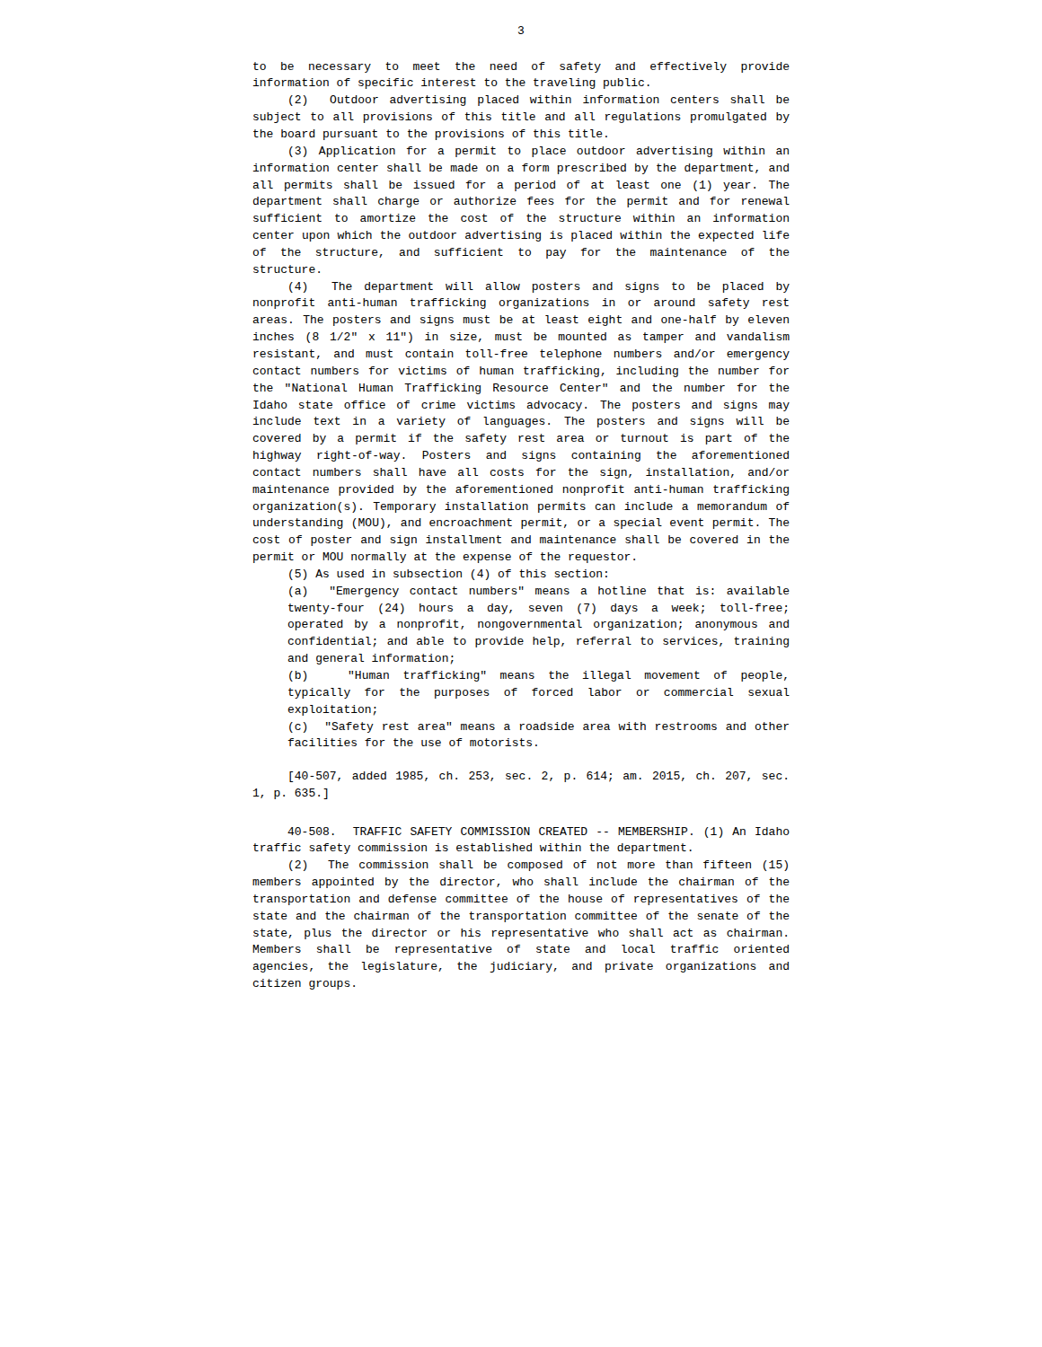3
to be necessary to meet the need of safety and effectively provide information of specific interest to the traveling public.
(2) Outdoor advertising placed within information centers shall be subject to all provisions of this title and all regulations promulgated by the board pursuant to the provisions of this title.
(3) Application for a permit to place outdoor advertising within an information center shall be made on a form prescribed by the department, and all permits shall be issued for a period of at least one (1) year. The department shall charge or authorize fees for the permit and for renewal sufficient to amortize the cost of the structure within an information center upon which the outdoor advertising is placed within the expected life of the structure, and sufficient to pay for the maintenance of the structure.
(4) The department will allow posters and signs to be placed by nonprofit anti-human trafficking organizations in or around safety rest areas. The posters and signs must be at least eight and one-half by eleven inches (8 1/2" x 11") in size, must be mounted as tamper and vandalism resistant, and must contain toll-free telephone numbers and/or emergency contact numbers for victims of human trafficking, including the number for the "National Human Trafficking Resource Center" and the number for the Idaho state office of crime victims advocacy. The posters and signs may include text in a variety of languages. The posters and signs will be covered by a permit if the safety rest area or turnout is part of the highway right-of-way. Posters and signs containing the aforementioned contact numbers shall have all costs for the sign, installation, and/or maintenance provided by the aforementioned nonprofit anti-human trafficking organization(s). Temporary installation permits can include a memorandum of understanding (MOU), and encroachment permit, or a special event permit. The cost of poster and sign installment and maintenance shall be covered in the permit or MOU normally at the expense of the requestor.
(5) As used in subsection (4) of this section:
(a) "Emergency contact numbers" means a hotline that is: available twenty-four (24) hours a day, seven (7) days a week; toll-free; operated by a nonprofit, nongovernmental organization; anonymous and confidential; and able to provide help, referral to services, training and general information;
(b) "Human trafficking" means the illegal movement of people, typically for the purposes of forced labor or commercial sexual exploitation;
(c) "Safety rest area" means a roadside area with restrooms and other facilities for the use of motorists.
[40-507, added 1985, ch. 253, sec. 2, p. 614; am. 2015, ch. 207, sec. 1, p. 635.]
40-508. TRAFFIC SAFETY COMMISSION CREATED -- MEMBERSHIP. (1) An Idaho traffic safety commission is established within the department.
(2) The commission shall be composed of not more than fifteen (15) members appointed by the director, who shall include the chairman of the transportation and defense committee of the house of representatives of the state and the chairman of the transportation committee of the senate of the state, plus the director or his representative who shall act as chairman. Members shall be representative of state and local traffic oriented agencies, the legislature, the judiciary, and private organizations and citizen groups.